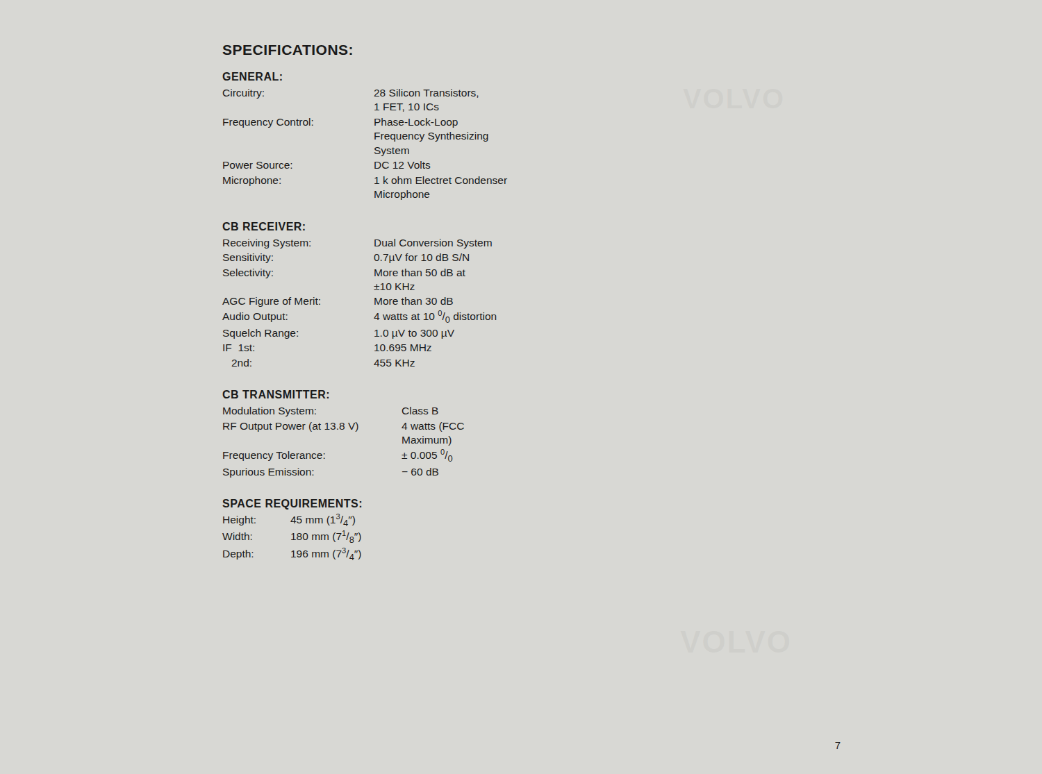VOLVO
VOLVO
SPECIFICATIONS:
GENERAL:
| Circuitry: | 28 Silicon Transistors, 1 FET, 10 ICs |
| Frequency Control: | Phase-Lock-Loop Frequency Synthesizing System |
| Power Source: | DC 12 Volts |
| Microphone: | 1 k ohm Electret Condenser Microphone |
CB RECEIVER:
| Receiving System: | Dual Conversion System |
| Sensitivity: | 0.7µV for 10 dB S/N |
| Selectivity: | More than 50 dB at ±10 KHz |
| AGC Figure of Merit: | More than 30 dB |
| Audio Output: | 4 watts at 10 0 / 0 distortion |
| Squelch Range: | 1.0 µV to 300 µV |
| IF 1st: | 10.695 MHz |
| 2nd: | 455 KHz |
CB TRANSMITTER:
| Modulation System: | Class B |
| RF Output Power (at 13.8 V) | 4 watts (FCC Maximum) |
| Frequency Tolerance: | ± 0.005 0 / 0 |
| Spurious Emission: | − 60 dB |
SPACE REQUIREMENTS:
| Height: | 45 mm (1 3 / 4 ″) |
| Width: | 180 mm (7 1 / 8 ″) |
| Depth: | 196 mm (7 3 / 4 ″) |
7